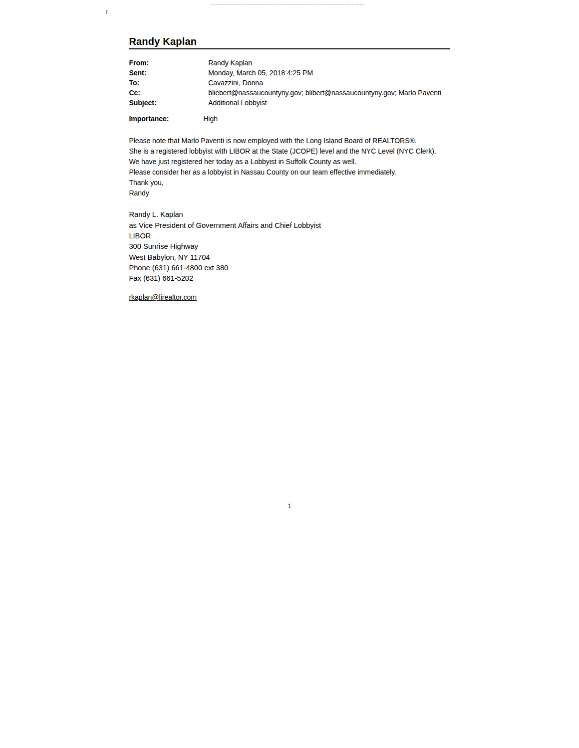r
Randy Kaplan
| From: | Randy Kaplan |
| Sent: | Monday, March 05, 2018 4:25 PM |
| To: | Cavazzini, Donna |
| Cc: | bliebert@nassaucountyny.gov; blibert@nassaucountyny.gov; Marlo Paventi |
| Subject: | Additional Lobbyist |
Importance: High
Please note that Marlo Paventi is now employed with the Long Island Board of REALTORS®.
She is a registered lobbyist with LIBOR at the State (JCOPE) level and the NYC Level (NYC Clerk).
We have just registered her today as a Lobbyist in Suffolk County as well.
Please consider her as a lobbyist in Nassau County on our team effective immediately.
Thank you,
Randy
Randy L. Kaplan
as Vice President of Government Affairs and Chief Lobbyist
LIBOR
300 Sunrise Highway
West Babylon, NY 11704
Phone (631) 661-4800 ext 380
Fax (631) 661-5202
rkaplan@lirealtor.com
1